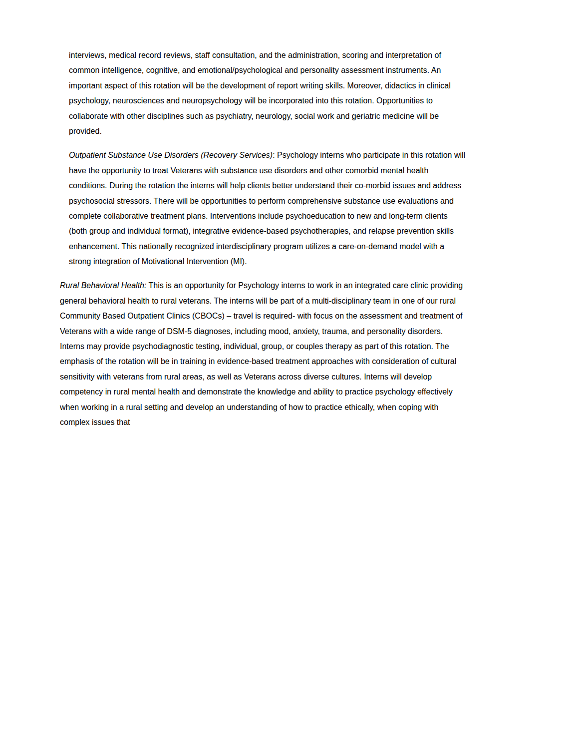interviews, medical record reviews, staff consultation, and the administration, scoring and interpretation of common intelligence, cognitive, and emotional/psychological and personality assessment instruments. An important aspect of this rotation will be the development of report writing skills. Moreover, didactics in clinical psychology, neurosciences and neuropsychology will be incorporated into this rotation. Opportunities to collaborate with other disciplines such as psychiatry, neurology, social work and geriatric medicine will be provided.
Outpatient Substance Use Disorders (Recovery Services): Psychology interns who participate in this rotation will have the opportunity to treat Veterans with substance use disorders and other comorbid mental health conditions. During the rotation the interns will help clients better understand their co-morbid issues and address psychosocial stressors. There will be opportunities to perform comprehensive substance use evaluations and complete collaborative treatment plans. Interventions include psychoeducation to new and long-term clients (both group and individual format), integrative evidence-based psychotherapies, and relapse prevention skills enhancement. This nationally recognized interdisciplinary program utilizes a care-on-demand model with a strong integration of Motivational Intervention (MI).
Rural Behavioral Health: This is an opportunity for Psychology interns to work in an integrated care clinic providing general behavioral health to rural veterans. The interns will be part of a multi-disciplinary team in one of our rural Community Based Outpatient Clinics (CBOCs) – travel is required- with focus on the assessment and treatment of Veterans with a wide range of DSM-5 diagnoses, including mood, anxiety, trauma, and personality disorders. Interns may provide psychodiagnostic testing, individual, group, or couples therapy as part of this rotation. The emphasis of the rotation will be in training in evidence-based treatment approaches with consideration of cultural sensitivity with veterans from rural areas, as well as Veterans across diverse cultures. Interns will develop competency in rural mental health and demonstrate the knowledge and ability to practice psychology effectively when working in a rural setting and develop an understanding of how to practice ethically, when coping with complex issues that